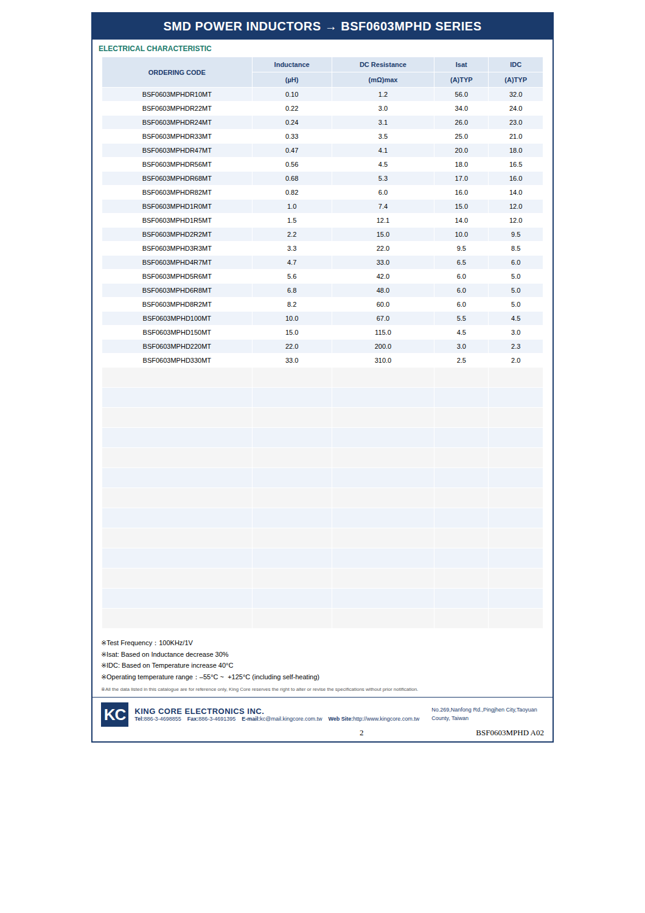SMD POWER INDUCTORS → BSF0603MPHD SERIES
ELECTRICAL CHARACTERISTIC
| ORDERING CODE | Inductance | DC Resistance | Isat | IDC |
| --- | --- | --- | --- | --- |
| (µH) | (mΩ)max | (A)TYP | (A)TYP |
| BSF0603MPHDR10MT | 0.10 | 1.2 | 56.0 | 32.0 |
| BSF0603MPHDR22MT | 0.22 | 3.0 | 34.0 | 24.0 |
| BSF0603MPHDR24MT | 0.24 | 3.1 | 26.0 | 23.0 |
| BSF0603MPHDR33MT | 0.33 | 3.5 | 25.0 | 21.0 |
| BSF0603MPHDR47MT | 0.47 | 4.1 | 20.0 | 18.0 |
| BSF0603MPHDR56MT | 0.56 | 4.5 | 18.0 | 16.5 |
| BSF0603MPHDR68MT | 0.68 | 5.3 | 17.0 | 16.0 |
| BSF0603MPHDR82MT | 0.82 | 6.0 | 16.0 | 14.0 |
| BSF0603MPHD1R0MT | 1.0 | 7.4 | 15.0 | 12.0 |
| BSF0603MPHD1R5MT | 1.5 | 12.1 | 14.0 | 12.0 |
| BSF0603MPHD2R2MT | 2.2 | 15.0 | 10.0 | 9.5 |
| BSF0603MPHD3R3MT | 3.3 | 22.0 | 9.5 | 8.5 |
| BSF0603MPHD4R7MT | 4.7 | 33.0 | 6.5 | 6.0 |
| BSF0603MPHD5R6MT | 5.6 | 42.0 | 6.0 | 5.0 |
| BSF0603MPHD6R8MT | 6.8 | 48.0 | 6.0 | 5.0 |
| BSF0603MPHD8R2MT | 8.2 | 60.0 | 6.0 | 5.0 |
| BSF0603MPHD100MT | 10.0 | 67.0 | 5.5 | 4.5 |
| BSF0603MPHD150MT | 15.0 | 115.0 | 4.5 | 3.0 |
| BSF0603MPHD220MT | 22.0 | 200.0 | 3.0 | 2.3 |
| BSF0603MPHD330MT | 33.0 | 310.0 | 2.5 | 2.0 |
※Test Frequency：100KHz/1V
※Isat: Based on Inductance decrease 30%
※IDC: Based on Temperature increase 40°C
※Operating temperature range：–55°C ~ +125°C (including self-heating)
※All the data listed in this catalogue are for reference only, King Core reserves the right to alter or revise the specifications without prior notification.
KC
KING CORE ELECTRONICS INC.
Tel: 886-3-4698855 Fax: 886-3-4691395 E-mail: kc@mail.kingcore.com.tw Web Site: http://www.kingcore.com.tw
No.269,Nanfong Rd.,Pingjhen City,Taoyuan County, Taiwan
2
BSF0603MPHD A02